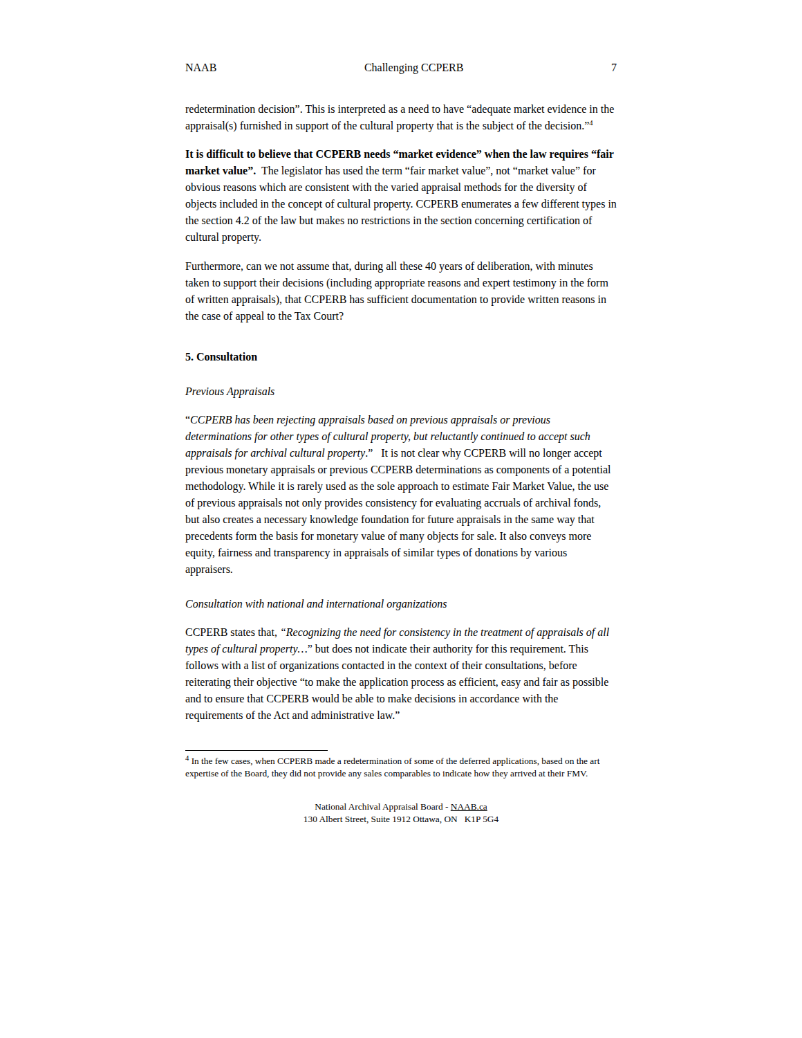NAAB
Challenging CCPERB
7
redetermination decision”. This is interpreted as a need to have “adequate market evidence in the appraisal(s) furnished in support of the cultural property that is the subject of the decision.”4
It is difficult to believe that CCPERB needs “market evidence” when the law requires “fair market value”. The legislator has used the term “fair market value”, not “market value” for obvious reasons which are consistent with the varied appraisal methods for the diversity of objects included in the concept of cultural property. CCPERB enumerates a few different types in the section 4.2 of the law but makes no restrictions in the section concerning certification of cultural property.
Furthermore, can we not assume that, during all these 40 years of deliberation, with minutes taken to support their decisions (including appropriate reasons and expert testimony in the form of written appraisals), that CCPERB has sufficient documentation to provide written reasons in the case of appeal to the Tax Court?
5. Consultation
Previous Appraisals
“CCPERB has been rejecting appraisals based on previous appraisals or previous determinations for other types of cultural property, but reluctantly continued to accept such appraisals for archival cultural property.” It is not clear why CCPERB will no longer accept previous monetary appraisals or previous CCPERB determinations as components of a potential methodology. While it is rarely used as the sole approach to estimate Fair Market Value, the use of previous appraisals not only provides consistency for evaluating accruals of archival fonds, but also creates a necessary knowledge foundation for future appraisals in the same way that precedents form the basis for monetary value of many objects for sale. It also conveys more equity, fairness and transparency in appraisals of similar types of donations by various appraisers.
Consultation with national and international organizations
CCPERB states that, “Recognizing the need for consistency in the treatment of appraisals of all types of cultural property…” but does not indicate their authority for this requirement. This follows with a list of organizations contacted in the context of their consultations, before reiterating their objective “to make the application process as efficient, easy and fair as possible and to ensure that CCPERB would be able to make decisions in accordance with the requirements of the Act and administrative law.”
4 In the few cases, when CCPERB made a redetermination of some of the deferred applications, based on the art expertise of the Board, they did not provide any sales comparables to indicate how they arrived at their FMV.
National Archival Appraisal Board - NAAB.ca
130 Albert Street, Suite 1912 Ottawa, ON K1P 5G4